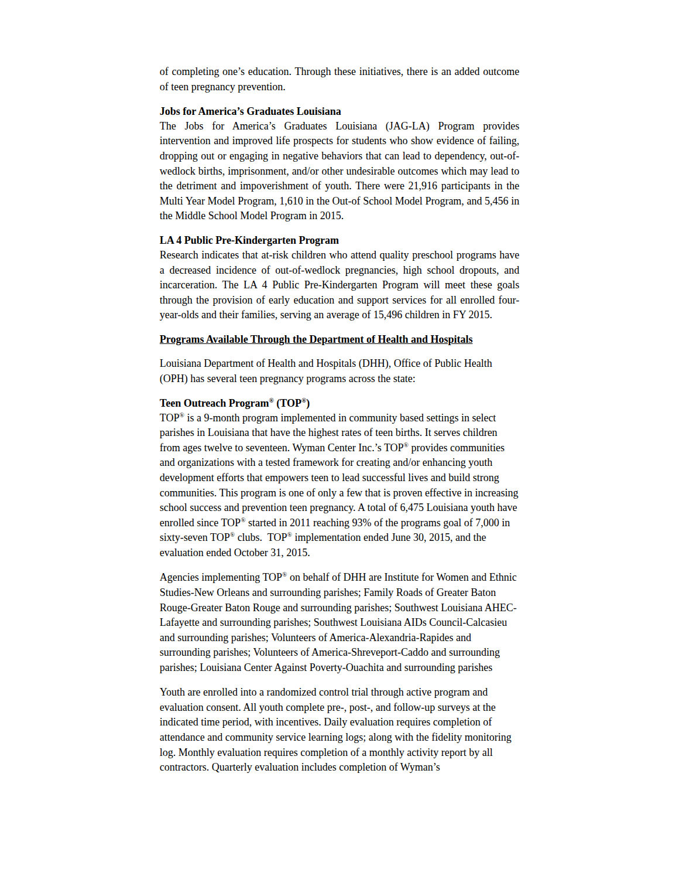of completing one’s education. Through these initiatives, there is an added outcome of teen pregnancy prevention.
Jobs for America’s Graduates Louisiana
The Jobs for America’s Graduates Louisiana (JAG-LA) Program provides intervention and improved life prospects for students who show evidence of failing, dropping out or engaging in negative behaviors that can lead to dependency, out-of-wedlock births, imprisonment, and/or other undesirable outcomes which may lead to the detriment and impoverishment of youth. There were 21,916 participants in the Multi Year Model Program, 1,610 in the Out-of School Model Program, and 5,456 in the Middle School Model Program in 2015.
LA 4 Public Pre-Kindergarten Program
Research indicates that at-risk children who attend quality preschool programs have a decreased incidence of out-of-wedlock pregnancies, high school dropouts, and incarceration. The LA 4 Public Pre-Kindergarten Program will meet these goals through the provision of early education and support services for all enrolled four-year-olds and their families, serving an average of 15,496 children in FY 2015.
Programs Available Through the Department of Health and Hospitals
Louisiana Department of Health and Hospitals (DHH), Office of Public Health (OPH) has several teen pregnancy programs across the state:
Teen Outreach Program® (TOP®)
TOP® is a 9-month program implemented in community based settings in select parishes in Louisiana that have the highest rates of teen births. It serves children from ages twelve to seventeen. Wyman Center Inc.’s TOP® provides communities and organizations with a tested framework for creating and/or enhancing youth development efforts that empowers teen to lead successful lives and build strong communities. This program is one of only a few that is proven effective in increasing school success and prevention teen pregnancy. A total of 6,475 Louisiana youth have enrolled since TOP® started in 2011 reaching 93% of the programs goal of 7,000 in sixty-seven TOP® clubs. TOP® implementation ended June 30, 2015, and the evaluation ended October 31, 2015.
Agencies implementing TOP® on behalf of DHH are Institute for Women and Ethnic Studies-New Orleans and surrounding parishes; Family Roads of Greater Baton Rouge-Greater Baton Rouge and surrounding parishes; Southwest Louisiana AHEC-Lafayette and surrounding parishes; Southwest Louisiana AIDs Council-Calcasieu and surrounding parishes; Volunteers of America-Alexandria-Rapides and surrounding parishes; Volunteers of America-Shreveport-Caddo and surrounding parishes; Louisiana Center Against Poverty-Ouachita and surrounding parishes
Youth are enrolled into a randomized control trial through active program and evaluation consent. All youth complete pre-, post-, and follow-up surveys at the indicated time period, with incentives. Daily evaluation requires completion of attendance and community service learning logs; along with the fidelity monitoring log. Monthly evaluation requires completion of a monthly activity report by all contractors. Quarterly evaluation includes completion of Wyman’s